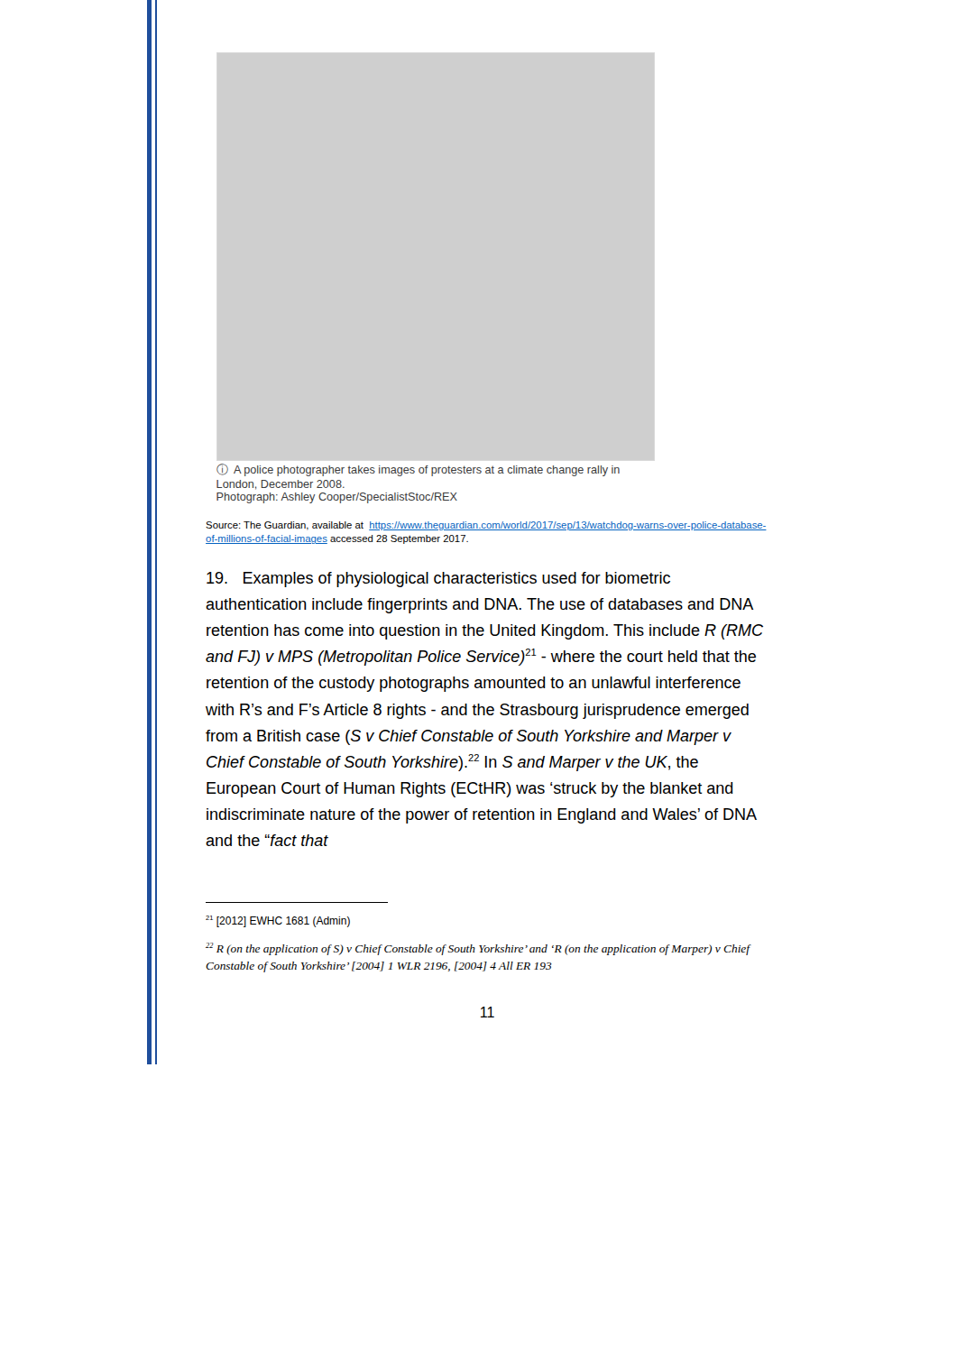ⓘ A police photographer takes images of protesters at a climate change rally in London, December 2008.
Photograph: Ashley Cooper/SpecialistStoc/REX
Source: The Guardian, available at https://www.theguardian.com/world/2017/sep/13/watchdog-warns-over-police-database-of-millions-of-facial-images accessed 28 September 2017.
19. Examples of physiological characteristics used for biometric authentication include fingerprints and DNA. The use of databases and DNA retention has come into question in the United Kingdom. This include R (RMC and FJ) v MPS (Metropolitan Police Service)21 - where the court held that the retention of the custody photographs amounted to an unlawful interference with R’s and F’s Article 8 rights - and the Strasbourg jurisprudence emerged from a British case (S v Chief Constable of South Yorkshire and Marper v Chief Constable of South Yorkshire).22 In S and Marper v the UK, the European Court of Human Rights (ECtHR) was ‘struck by the blanket and indiscriminate nature of the power of retention in England and Wales’ of DNA and the “fact that
21 [2012] EWHC 1681 (Admin)
22 R (on the application of S) v Chief Constable of South Yorkshire’ and ‘R (on the application of Marper) v Chief Constable of South Yorkshire’ [2004] 1 WLR 2196, [2004] 4 All ER 193
11